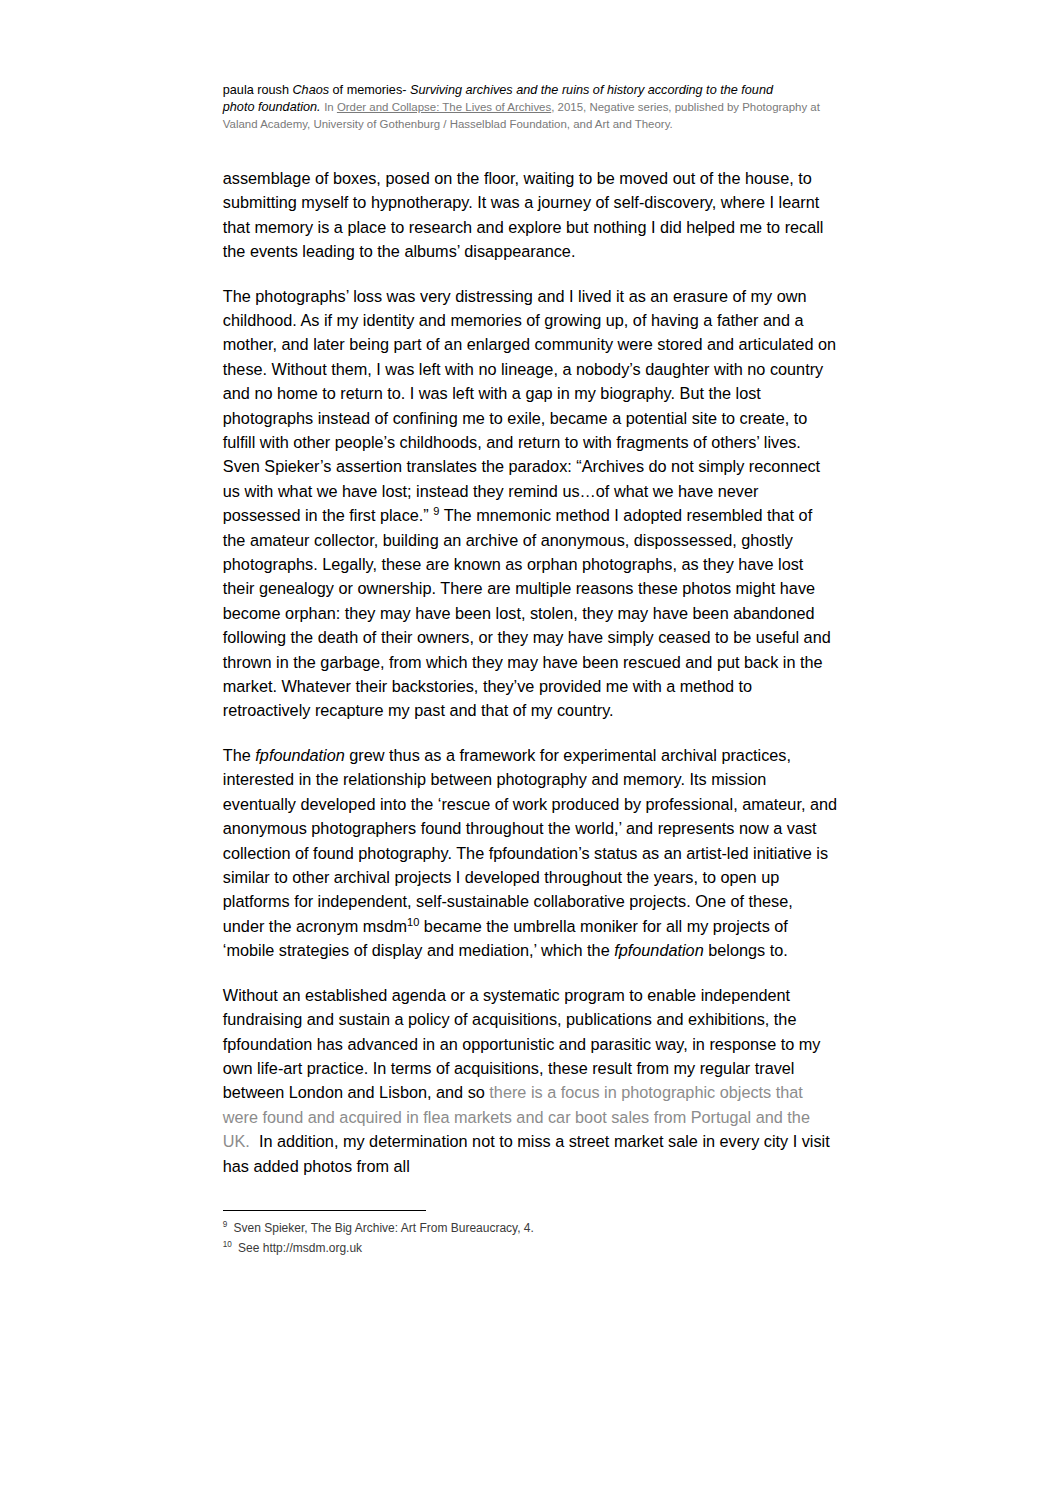paula roush Chaos of memories- Surviving archives and the ruins of history according to the found
photo foundation. In Order and Collapse: The Lives of Archives, 2015, Negative series, published by Photography at
Valand Academy, University of Gothenburg / Hasselblad Foundation, and Art and Theory.
assemblage of boxes, posed on the floor, waiting to be moved out of the house, to submitting myself to hypnotherapy. It was a journey of self-discovery, where I learnt that memory is a place to research and explore but nothing I did helped me to recall the events leading to the albums’ disappearance.
The photographs’ loss was very distressing and I lived it as an erasure of my own childhood. As if my identity and memories of growing up, of having a father and a mother, and later being part of an enlarged community were stored and articulated on these. Without them, I was left with no lineage, a nobody’s daughter with no country and no home to return to. I was left with a gap in my biography. But the lost photographs instead of confining me to exile, became a potential site to create, to fulfill with other people’s childhoods, and return to with fragments of others’ lives. Sven Spieker’s assertion translates the paradox: “Archives do not simply reconnect us with what we have lost; instead they remind us…of what we have never possessed in the first place.” 9 The mnemonic method I adopted resembled that of the amateur collector, building an archive of anonymous, dispossessed, ghostly photographs. Legally, these are known as orphan photographs, as they have lost their genealogy or ownership. There are multiple reasons these photos might have become orphan: they may have been lost, stolen, they may have been abandoned following the death of their owners, or they may have simply ceased to be useful and thrown in the garbage, from which they may have been rescued and put back in the market. Whatever their backstories, they’ve provided me with a method to retroactively recapture my past and that of my country.
The fpfoundation grew thus as a framework for experimental archival practices, interested in the relationship between photography and memory. Its mission eventually developed into the ‘rescue of work produced by professional, amateur, and anonymous photographers found throughout the world,’ and represents now a vast collection of found photography. The fpfoundation’s status as an artist-led initiative is similar to other archival projects I developed throughout the years, to open up platforms for independent, self-sustainable collaborative projects. One of these, under the acronym msdm10 became the umbrella moniker for all my projects of ‘mobile strategies of display and mediation,’ which the fpfoundation belongs to.
Without an established agenda or a systematic program to enable independent fundraising and sustain a policy of acquisitions, publications and exhibitions, the fpfoundation has advanced in an opportunistic and parasitic way, in response to my own life-art practice. In terms of acquisitions, these result from my regular travel between London and Lisbon, and so there is a focus in photographic objects that were found and acquired in flea markets and car boot sales from Portugal and the UK. In addition, my determination not to miss a street market sale in every city I visit has added photos from all
9 Sven Spieker, The Big Archive: Art From Bureaucracy, 4.
10 See http://msdm.org.uk